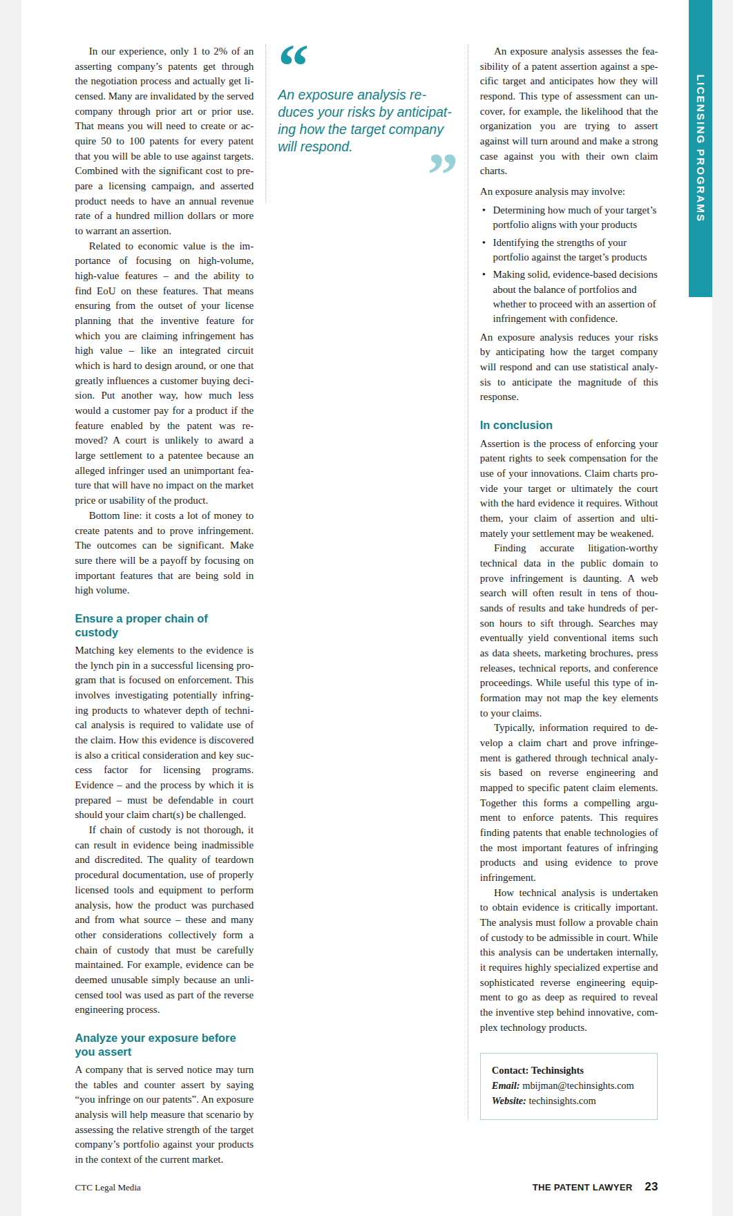Licensing Programs
In our experience, only 1 to 2% of an asserting company’s patents get through the negotiation process and actually get licensed. Many are invalidated by the served company through prior art or prior use. That means you will need to create or acquire 50 to 100 patents for every patent that you will be able to use against targets. Combined with the significant cost to prepare a licensing campaign, and asserted product needs to have an annual revenue rate of a hundred million dollars or more to warrant an assertion.
Related to economic value is the importance of focusing on high-volume, high-value features – and the ability to find EoU on these features. That means ensuring from the outset of your license planning that the inventive feature for which you are claiming infringement has high value – like an integrated circuit which is hard to design around, or one that greatly influences a customer buying decision. Put another way, how much less would a customer pay for a product if the feature enabled by the patent was removed? A court is unlikely to award a large settlement to a patentee because an alleged infringer used an unimportant feature that will have no impact on the market price or usability of the product.
Bottom line: it costs a lot of money to create patents and to prove infringement. The outcomes can be significant. Make sure there will be a payoff by focusing on important features that are being sold in high volume.
Ensure a proper chain of custody
Matching key elements to the evidence is the lynch pin in a successful licensing program that is focused on enforcement. This involves investigating potentially infringing products to whatever depth of technical analysis is required to validate use of the claim. How this evidence is discovered is also a critical consideration and key success factor for licensing programs. Evidence – and the process by which it is prepared – must be defendable in court should your claim chart(s) be challenged.
If chain of custody is not thorough, it can result in evidence being inadmissible and discredited. The quality of teardown procedural documentation, use of properly licensed tools and equipment to perform analysis, how the product was purchased and from what source – these and many other considerations collectively form a chain of custody that must be carefully maintained. For example, evidence can be deemed unusable simply because an unlicensed tool was used as part of the reverse engineering process.
Analyze your exposure before
you assert
A company that is served notice may turn the tables and counter assert by saying “you infringe on our patents”. An exposure analysis will help measure that scenario by assessing the relative strength of the target company’s portfolio against your products in the context of the current market.
“
An exposure analysis reduces your risks by anticipating how the target company will respond.
”
An exposure analysis assesses the feasibility of a patent assertion against a specific target and anticipates how they will respond. This type of assessment can uncover, for example, the likelihood that the organization you are trying to assert against will turn around and make a strong case against you with their own claim charts.
An exposure analysis may involve:
Determining how much of your target’s portfolio aligns with your products
Identifying the strengths of your portfolio against the target’s products
Making solid, evidence-based decisions about the balance of portfolios and whether to proceed with an assertion of infringement with confidence.
An exposure analysis reduces your risks by anticipating how the target company will respond and can use statistical analysis to anticipate the magnitude of this response.
In conclusion
Assertion is the process of enforcing your patent rights to seek compensation for the use of your innovations. Claim charts provide your target or ultimately the court with the hard evidence it requires. Without them, your claim of assertion and ultimately your settlement may be weakened.
Finding accurate litigation-worthy technical data in the public domain to prove infringement is daunting. A web search will often result in tens of thousands of results and take hundreds of person hours to sift through. Searches may eventually yield conventional items such as data sheets, marketing brochures, press releases, technical reports, and conference proceedings. While useful this type of information may not map the key elements to your claims.
Typically, information required to develop a claim chart and prove infringement is gathered through technical analysis based on reverse engineering and mapped to specific patent claim elements. Together this forms a compelling argument to enforce patents. This requires finding patents that enable technologies of the most important features of infringing products and using evidence to prove infringement.
How technical analysis is undertaken to obtain evidence is critically important. The analysis must follow a provable chain of custody to be admissible in court. While this analysis can be undertaken internally, it requires highly specialized expertise and sophisticated reverse engineering equipment to go as deep as required to reveal the inventive step behind innovative, complex technology products.
Contact: Techinsights
Email: mbijman@techinsights.com
Website: techinsights.com
CTC Legal Media
THE PATENT LAWYER 23